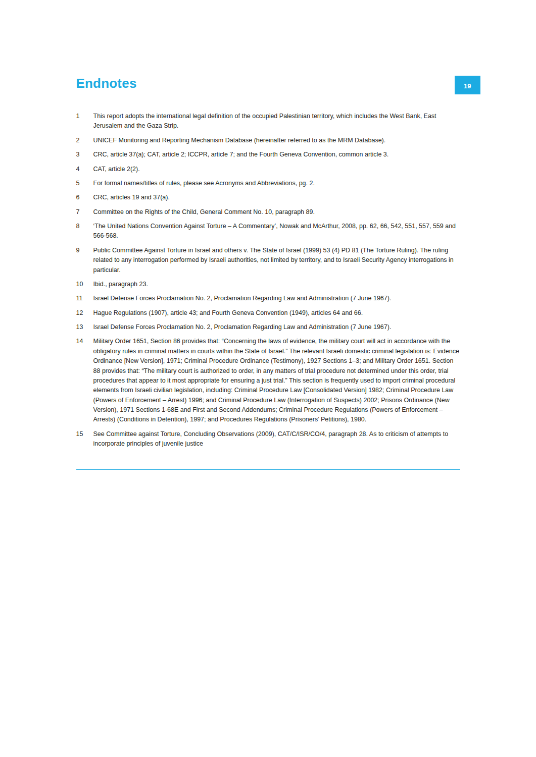19
Endnotes
1 This report adopts the international legal definition of the occupied Palestinian territory, which includes the West Bank, East Jerusalem and the Gaza Strip.
2 UNICEF Monitoring and Reporting Mechanism Database (hereinafter referred to as the MRM Database).
3 CRC, article 37(a); CAT, article 2; ICCPR, article 7; and the Fourth Geneva Convention, common article 3.
4 CAT, article 2(2).
5 For formal names/titles of rules, please see Acronyms and Abbreviations, pg. 2.
6 CRC, articles 19 and 37(a).
7 Committee on the Rights of the Child, General Comment No. 10, paragraph 89.
8‘The United Nations Convention Against Torture – A Commentary’, Nowak and McArthur, 2008, pp. 62, 66, 542, 551, 557, 559 and 566-568.
9 Public Committee Against Torture in Israel and others v. The State of Israel (1999) 53 (4) PD 81 (The Torture Ruling). The ruling related to any interrogation performed by Israeli authorities, not limited by territory, and to Israeli Security Agency interrogations in particular.
10 Ibid., paragraph 23.
11 Israel Defense Forces Proclamation No. 2, Proclamation Regarding Law and Administration (7 June 1967).
12 Hague Regulations (1907), article 43; and Fourth Geneva Convention (1949), articles 64 and 66.
13 Israel Defense Forces Proclamation No. 2, Proclamation Regarding Law and Administration (7 June 1967).
14 Military Order 1651, Section 86 provides that: “Concerning the laws of evidence, the military court will act in accordance with the obligatory rules in criminal matters in courts within the State of Israel.” The relevant Israeli domestic criminal legislation is: Evidence Ordinance [New Version], 1971; Criminal Procedure Ordinance (Testimony), 1927 Sections 1–3; and Military Order 1651. Section 88 provides that: “The military court is authorized to order, in any matters of trial procedure not determined under this order, trial procedures that appear to it most appropriate for ensuring a just trial.” This section is frequently used to import criminal procedural elements from Israeli civilian legislation, including: Criminal Procedure Law [Consolidated Version] 1982; Criminal Procedure Law (Powers of Enforcement – Arrest) 1996; and Criminal Procedure Law (Interrogation of Suspects) 2002; Prisons Ordinance (New Version), 1971 Sections 1-68E and First and Second Addendums; Criminal Procedure Regulations (Powers of Enforcement – Arrests) (Conditions in Detention), 1997; and Procedures Regulations (Prisoners’ Petitions), 1980.
15 See Committee against Torture, Concluding Observations (2009), CAT/C/ISR/CO/4, paragraph 28. As to criticism of attempts to incorporate principles of juvenile justice